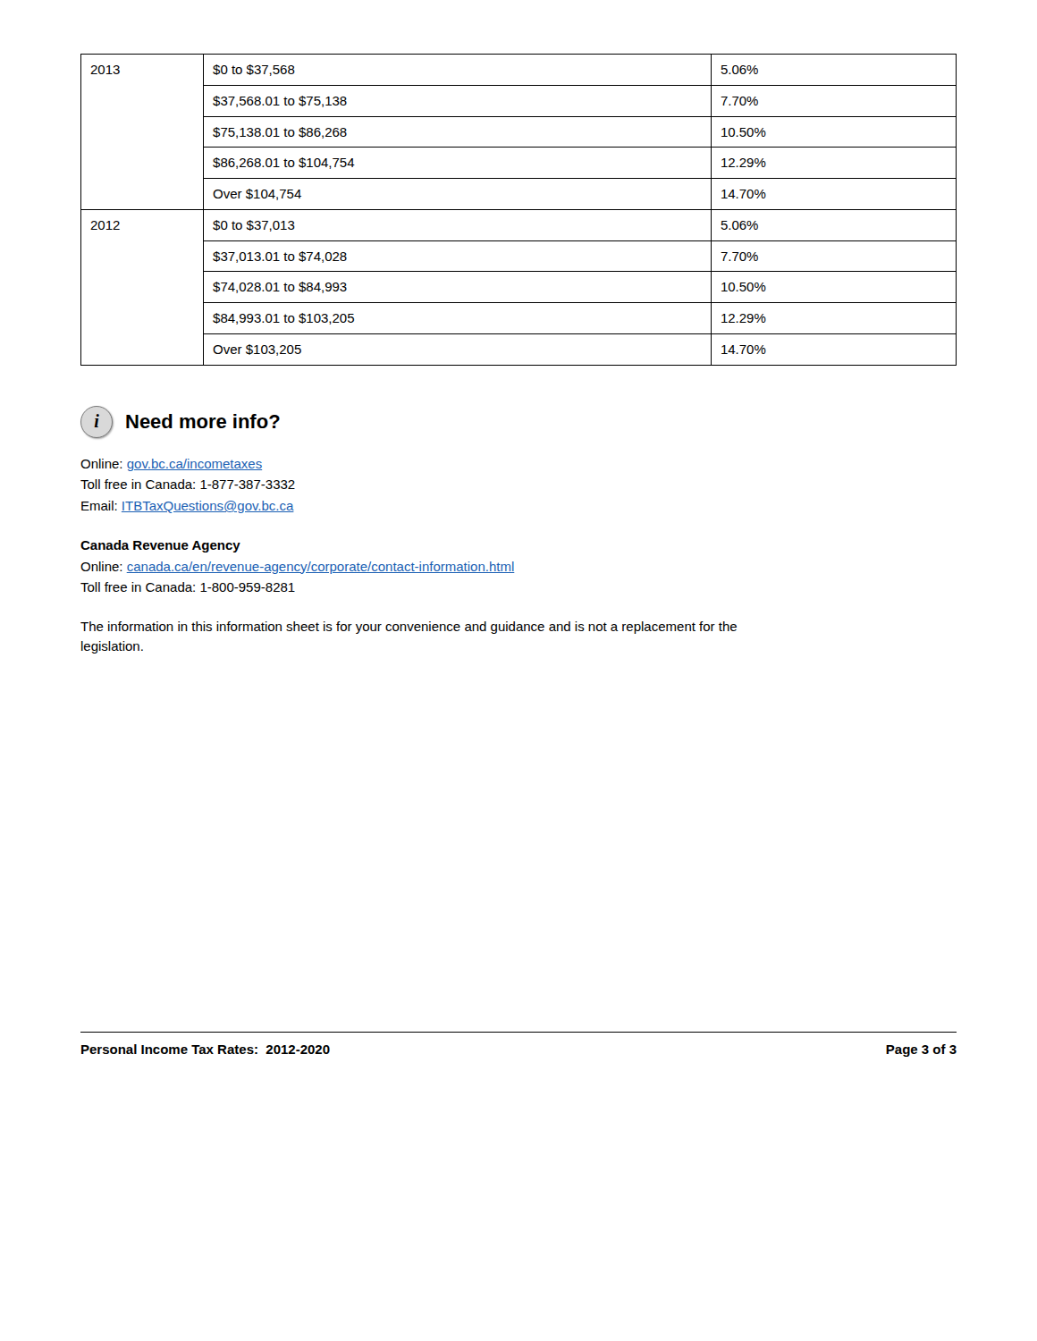| 2013 | $0 to $37,568 | 5.06% |
| $37,568.01 to $75,138 | 7.70% |
| $75,138.01 to $86,268 | 10.50% |
| $86,268.01 to $104,754 | 12.29% |
| Over $104,754 | 14.70% |
| 2012 | $0 to $37,013 | 5.06% |
| $37,013.01 to $74,028 | 7.70% |
| $74,028.01 to $84,993 | 10.50% |
| $84,993.01 to $103,205 | 12.29% |
| Over $103,205 | 14.70% |
i Need more info?
Online: gov.bc.ca/incometaxes
Toll free in Canada: 1-877-387-3332
Email: ITBTaxQuestions@gov.bc.ca
Canada Revenue Agency
Online: canada.ca/en/revenue-agency/corporate/contact-information.html
Toll free in Canada: 1-800-959-8281
The information in this information sheet is for your convenience and guidance and is not a replacement for the legislation.
Personal Income Tax Rates: 2012-2020 Page 3 of 3